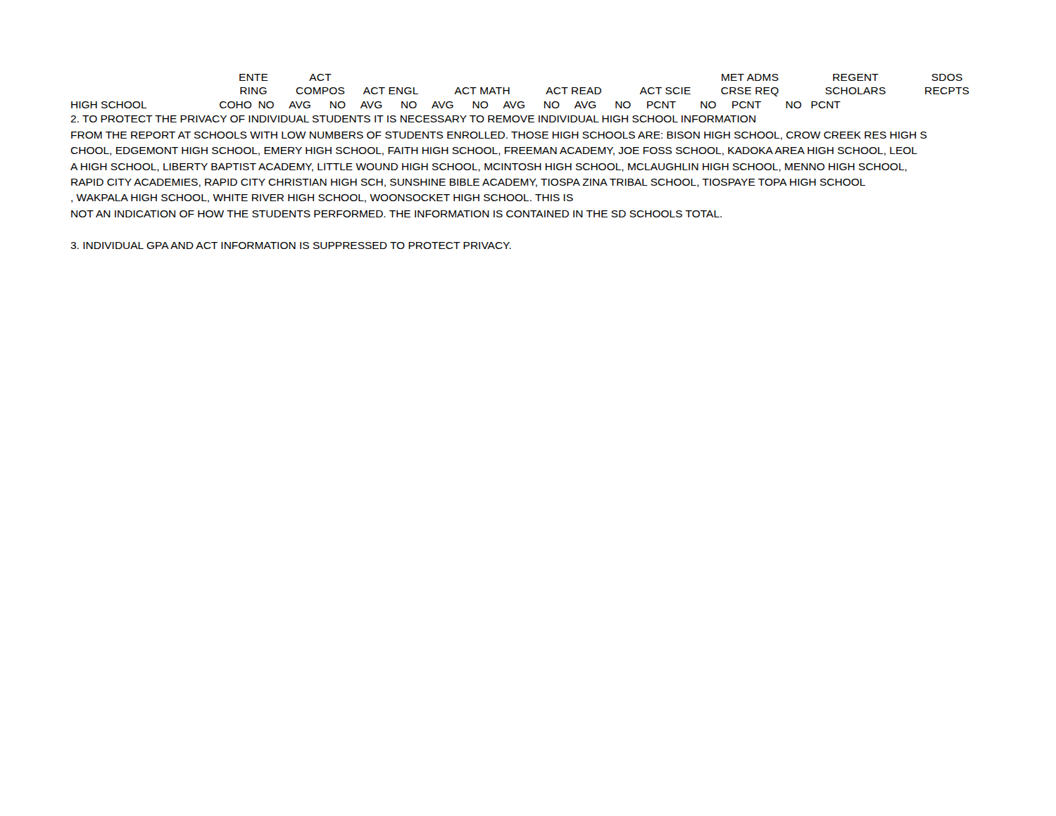| ENTE | | ACT | | | | | | | | | MET ADMS | | REGENT | | SDOS |
| RING | | COMPOS | ACT ENGL | ACT MATH | ACT READ | ACT SCIE | CRSE REQ | | SCHOLARS | | RECPTS |
HIGH SCHOOL COHO NO AVG NO AVG NO AVG NO AVG NO AVG NO PCNT NO PCNT NO PCNT
2. TO PROTECT THE PRIVACY OF INDIVIDUAL STUDENTS IT IS NECESSARY TO REMOVE INDIVIDUAL HIGH SCHOOL INFORMATION
FROM THE REPORT AT SCHOOLS WITH LOW NUMBERS OF STUDENTS ENROLLED. THOSE HIGH SCHOOLS ARE: BISON HIGH SCHOOL, CROW CREEK RES HIGH S
CHOOL, EDGEMONT HIGH SCHOOL, EMERY HIGH SCHOOL, FAITH HIGH SCHOOL, FREEMAN ACADEMY, JOE FOSS SCHOOL, KADOKA AREA HIGH SCHOOL, LEOL
A HIGH SCHOOL, LIBERTY BAPTIST ACADEMY, LITTLE WOUND HIGH SCHOOL, MCINTOSH HIGH SCHOOL, MCLAUGHLIN HIGH SCHOOL, MENNO HIGH SCHOOL,
RAPID CITY ACADEMIES, RAPID CITY CHRISTIAN HIGH SCH, SUNSHINE BIBLE ACADEMY, TIOSPA ZINA TRIBAL SCHOOL, TIOSPAYE TOPA HIGH SCHOOL
, WAKPALA HIGH SCHOOL, WHITE RIVER HIGH SCHOOL, WOONSOCKET HIGH SCHOOL. THIS IS
NOT AN INDICATION OF HOW THE STUDENTS PERFORMED. THE INFORMATION IS CONTAINED IN THE SD SCHOOLS TOTAL.
3. INDIVIDUAL GPA AND ACT INFORMATION IS SUPPRESSED TO PROTECT PRIVACY.